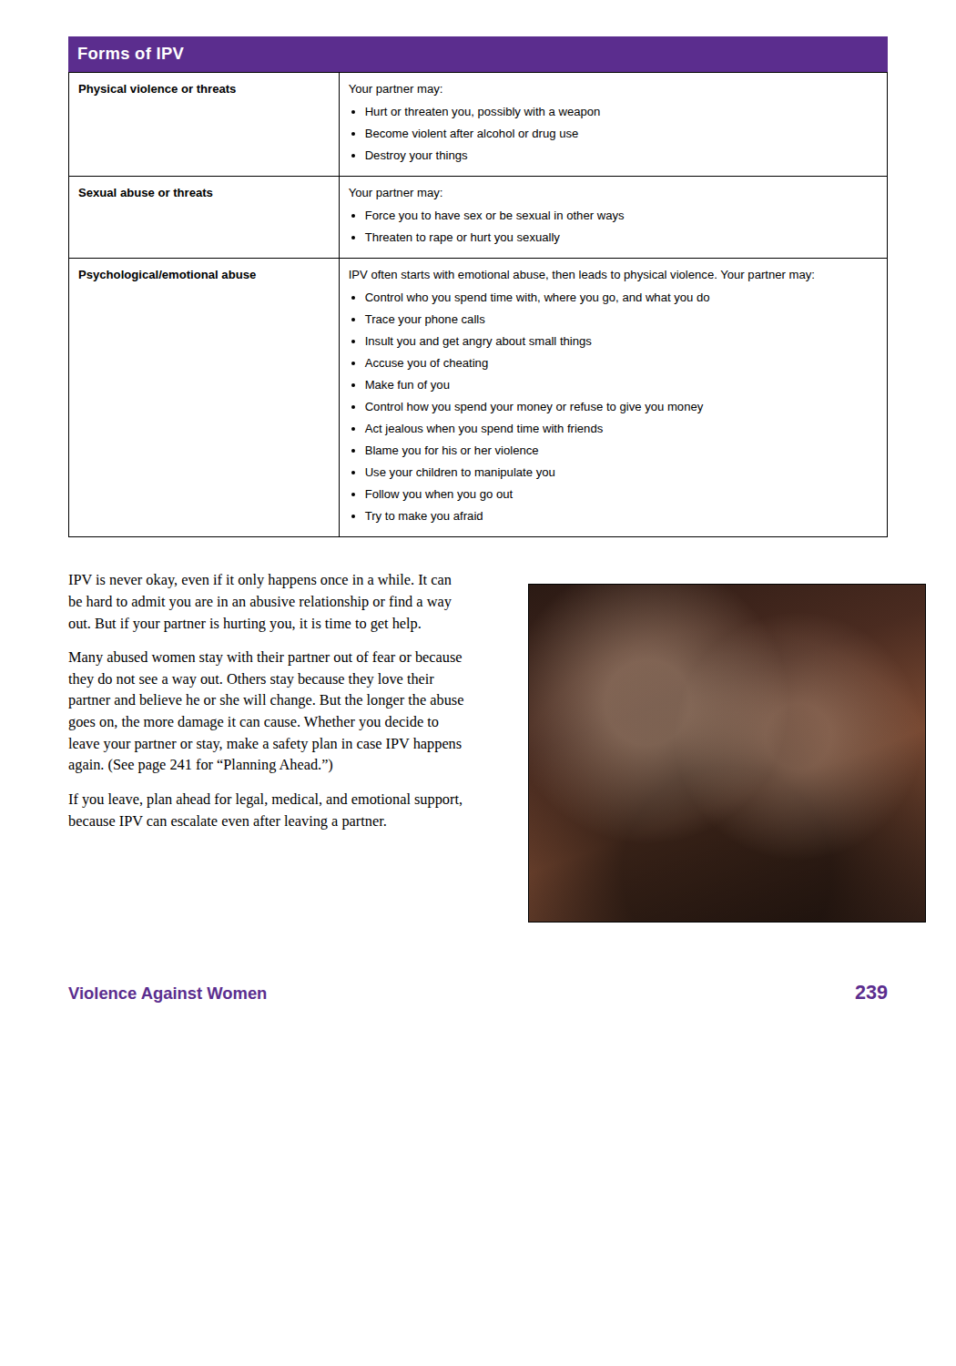Forms of IPV
| Physical violence or threats | Your partner may: Hurt or threaten you, possibly with a weapon Become violent after alcohol or drug use Destroy your things |
| Sexual abuse or threats | Your partner may: Force you to have sex or be sexual in other ways Threaten to rape or hurt you sexually |
| Psychological/emotional abuse | IPV often starts with emotional abuse, then leads to physical violence. Your partner may: Control who you spend time with, where you go, and what you do Trace your phone calls Insult you and get angry about small things Accuse you of cheating Make fun of you Control how you spend your money or refuse to give you money Act jealous when you spend time with friends Blame you for his or her violence Use your children to manipulate you Follow you when you go out Try to make you afraid |
IPV is never okay, even if it only happens once in a while. It can be hard to admit you are in an abusive relationship or find a way out. But if your partner is hurting you, it is time to get help.
Many abused women stay with their partner out of fear or because they do not see a way out. Others stay because they love their partner and believe he or she will change. But the longer the abuse goes on, the more damage it can cause. Whether you decide to leave your partner or stay, make a safety plan in case IPV happens again. (See page 241 for “Planning Ahead.”)
If you leave, plan ahead for legal, medical, and emotional support, because IPV can escalate even after leaving a partner.
Photograph depicting intimate partner violence.
Violence Against Women 239